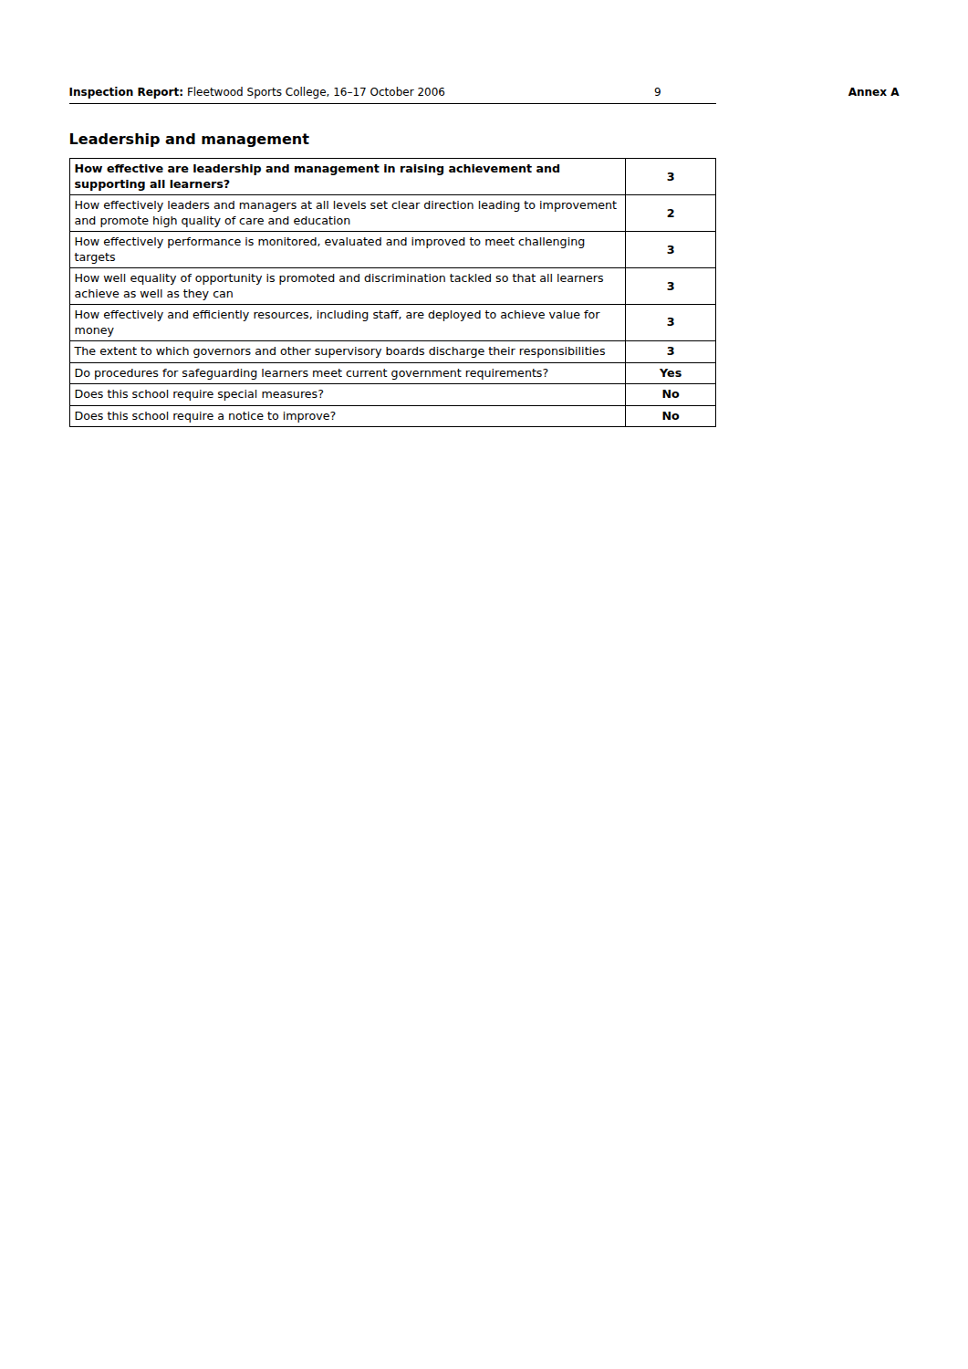Inspection Report: Fleetwood Sports College, 16–17 October 2006
9
Annex A
Leadership and management
| How effective are leadership and management in raising achievement and supporting all learners? | 3 |
| How effectively leaders and managers at all levels set clear direction leading to improvement and promote high quality of care and education | 2 |
| How effectively performance is monitored, evaluated and improved to meet challenging targets | 3 |
| How well equality of opportunity is promoted and discrimination tackled so that all learners achieve as well as they can | 3 |
| How effectively and efficiently resources, including staff, are deployed to achieve value for money | 3 |
| The extent to which governors and other supervisory boards discharge their responsibilities | 3 |
| Do procedures for safeguarding learners meet current government requirements? | Yes |
| Does this school require special measures? | No |
| Does this school require a notice to improve? | No |